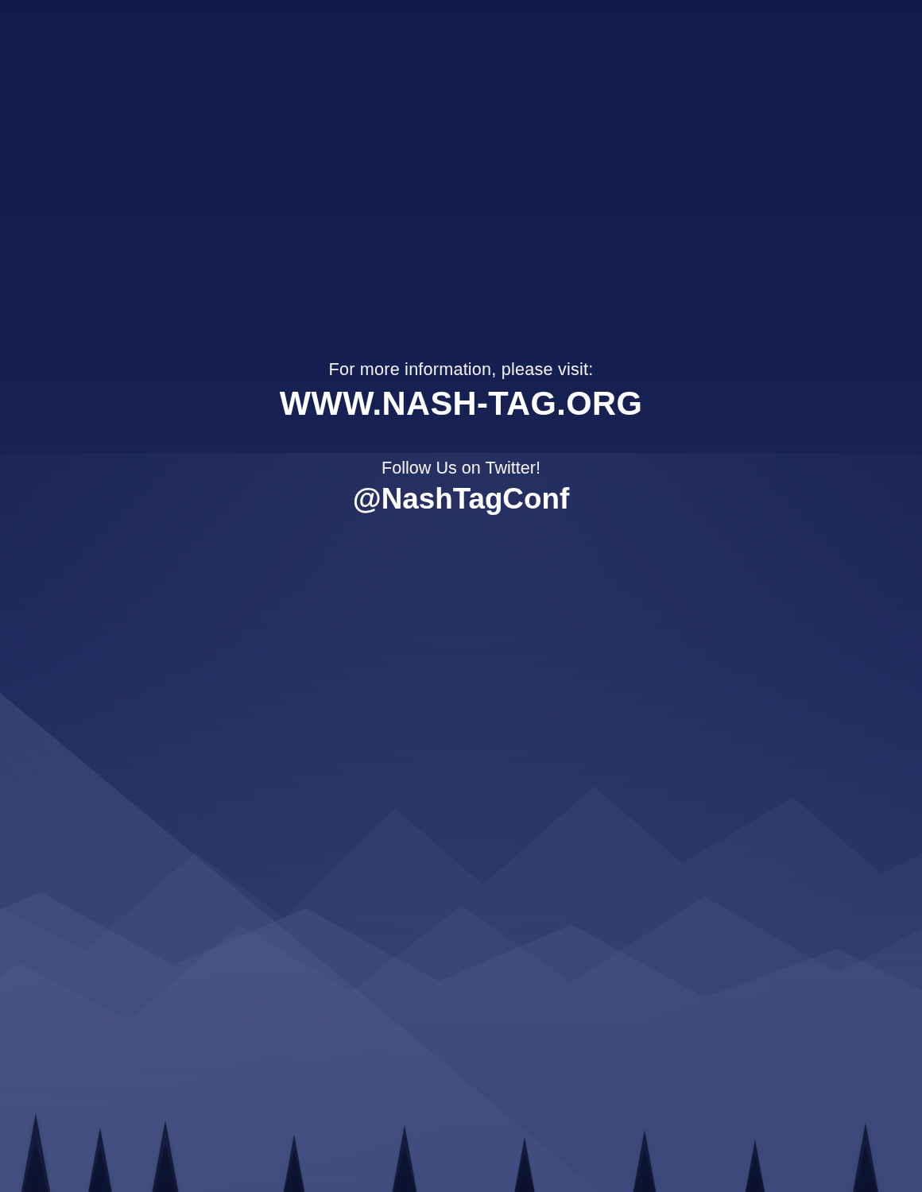For more information, please visit:
WWW.NASH-TAG.ORG
Follow Us on Twitter!
@NashTagConf